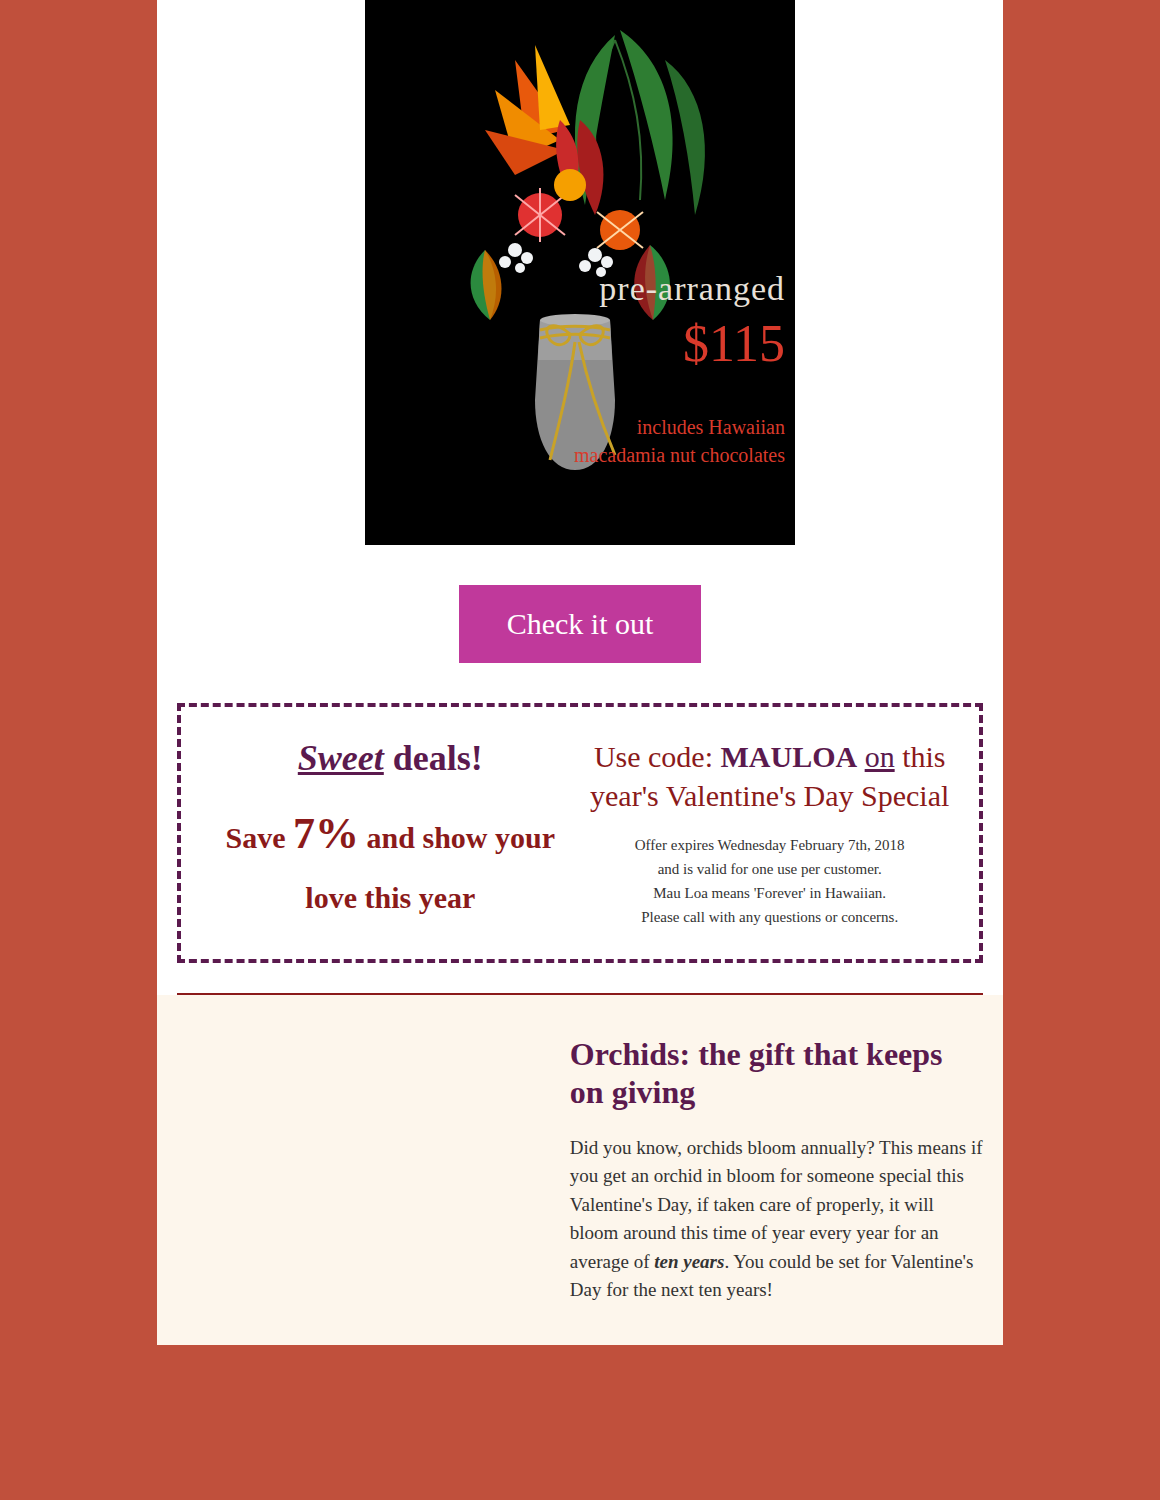pre-arranged
$115
includes Hawaiian
macadamia nut chocolates
Check it out
Sweet deals!
Save 7% and show your love this year
Use code: MAULOA on this year's Valentine's Day Special
Offer expires Wednesday February 7th, 2018
and is valid for one use per customer.
Mau Loa means 'Forever' in Hawaiian.
Please call with any questions or concerns.
Orchids: the gift that keeps on giving
Did you know, orchids bloom annually? This means if you get an orchid in bloom for someone special this Valentine's Day, if taken care of properly, it will bloom around this time of year every year for an average of ten years. You could be set for Valentine's Day for the next ten years!